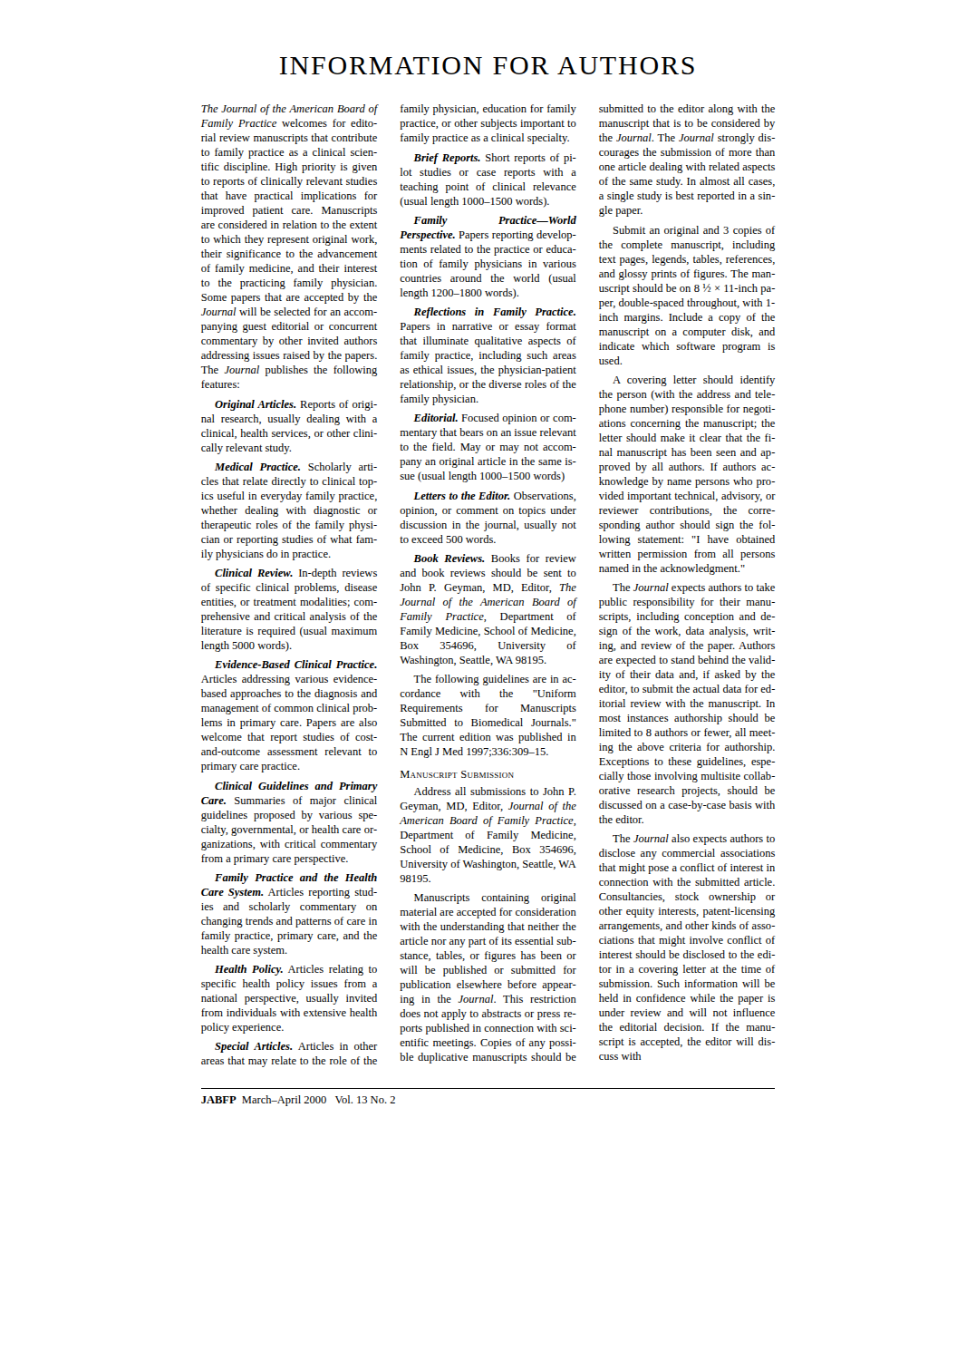INFORMATION FOR AUTHORS
The Journal of the American Board of Family Practice welcomes for editorial review manuscripts that contribute to family practice as a clinical scientific discipline. High priority is given to reports of clinically relevant studies that have practical implications for improved patient care. Manuscripts are considered in relation to the extent to which they represent original work, their significance to the advancement of family medicine, and their interest to the practicing family physician. Some papers that are accepted by the Journal will be selected for an accompanying guest editorial or concurrent commentary by other invited authors addressing issues raised by the papers. The Journal publishes the following features:
Original Articles. Reports of original research, usually dealing with a clinical, health services, or other clinically relevant study.
Medical Practice. Scholarly articles that relate directly to clinical topics useful in everyday family practice, whether dealing with diagnostic or therapeutic roles of the family physician or reporting studies of what family physicians do in practice.
Clinical Review. In-depth reviews of specific clinical problems, disease entities, or treatment modalities; comprehensive and critical analysis of the literature is required (usual maximum length 5000 words).
Evidence-Based Clinical Practice. Articles addressing various evidence-based approaches to the diagnosis and management of common clinical problems in primary care. Papers are also welcome that report studies of cost-and-outcome assessment relevant to primary care practice.
Clinical Guidelines and Primary Care. Summaries of major clinical guidelines proposed by various specialty, governmental, or health care organizations, with critical commentary from a primary care perspective.
Family Practice and the Health Care System. Articles reporting studies and scholarly commentary on changing trends and patterns of care in family practice, primary care, and the health care system.
Health Policy. Articles relating to specific health policy issues from a national perspective, usually invited from individuals with extensive health policy experience.
Special Articles. Articles in other areas that may relate to the role of the family physician, education for family practice, or other subjects important to family practice as a clinical specialty.
Brief Reports. Short reports of pilot studies or case reports with a teaching point of clinical relevance (usual length 1000–1500 words).
Family Practice—World Perspective. Papers reporting developments related to the practice or education of family physicians in various countries around the world (usual length 1200–1800 words).
Reflections in Family Practice. Papers in narrative or essay format that illuminate qualitative aspects of family practice, including such areas as ethical issues, the physician-patient relationship, or the diverse roles of the family physician.
Editorial. Focused opinion or commentary that bears on an issue relevant to the field. May or may not accompany an original article in the same issue (usual length 1000–1500 words)
Letters to the Editor. Observations, opinion, or comment on topics under discussion in the journal, usually not to exceed 500 words.
Book Reviews. Books for review and book reviews should be sent to John P. Geyman, MD, Editor, The Journal of the American Board of Family Practice, Department of Family Medicine, School of Medicine, Box 354696, University of Washington, Seattle, WA 98195.
The following guidelines are in accordance with the "Uniform Requirements for Manuscripts Submitted to Biomedical Journals." The current edition was published in N Engl J Med 1997;336:309–15.
Manuscript Submission
Address all submissions to John P. Geyman, MD, Editor, Journal of the American Board of Family Practice, Department of Family Medicine, School of Medicine, Box 354696, University of Washington, Seattle, WA 98195.
Manuscripts containing original material are accepted for consideration with the understanding that neither the article nor any part of its essential substance, tables, or figures has been or will be published or submitted for publication elsewhere before appearing in the Journal. This restriction does not apply to abstracts or press reports published in connection with scientific meetings. Copies of any possible duplicative manuscripts should be submitted to the editor along with the manuscript that is to be considered by the Journal. The Journal strongly discourages the submission of more than one article dealing with related aspects of the same study. In almost all cases, a single study is best reported in a single paper.
Submit an original and 3 copies of the complete manuscript, including text pages, legends, tables, references, and glossy prints of figures. The manuscript should be on 8 ½ × 11-inch paper, double-spaced throughout, with 1-inch margins. Include a copy of the manuscript on a computer disk, and indicate which software program is used.
A covering letter should identify the person (with the address and telephone number) responsible for negotiations concerning the manuscript; the letter should make it clear that the final manuscript has been seen and approved by all authors. If authors acknowledge by name persons who provided important technical, advisory, or reviewer contributions, the corresponding author should sign the following statement: "I have obtained written permission from all persons named in the acknowledgment."
The Journal expects authors to take public responsibility for their manuscripts, including conception and design of the work, data analysis, writing, and review of the paper. Authors are expected to stand behind the validity of their data and, if asked by the editor, to submit the actual data for editorial review with the manuscript. In most instances authorship should be limited to 8 authors or fewer, all meeting the above criteria for authorship. Exceptions to these guidelines, especially those involving multisite collaborative research projects, should be discussed on a case-by-case basis with the editor.
The Journal also expects authors to disclose any commercial associations that might pose a conflict of interest in connection with the submitted article. Consultancies, stock ownership or other equity interests, patent-licensing arrangements, and other kinds of associations that might involve conflict of interest should be disclosed to the editor in a covering letter at the time of submission. Such information will be held in confidence while the paper is under review and will not influence the editorial decision. If the manuscript is accepted, the editor will discuss with
JABFP March–April 2000 Vol. 13 No. 2